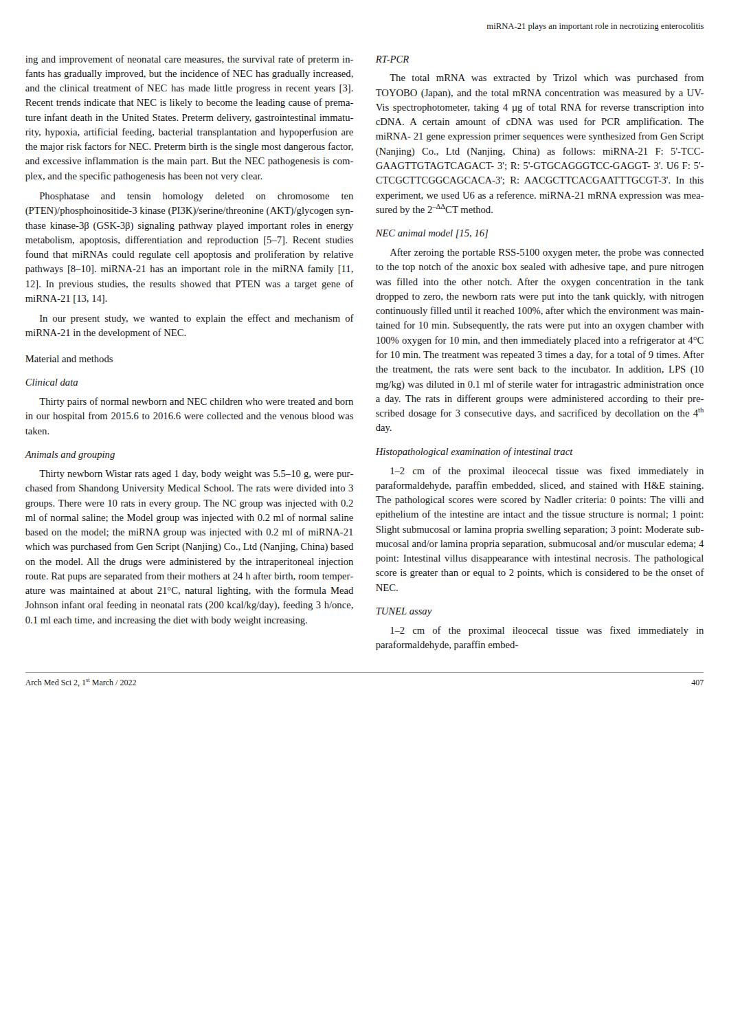miRNA-21 plays an important role in necrotizing enterocolitis
ing and improvement of neonatal care measures, the survival rate of preterm infants has gradually improved, but the incidence of NEC has gradually increased, and the clinical treatment of NEC has made little progress in recent years [3]. Recent trends indicate that NEC is likely to become the leading cause of premature infant death in the United States. Preterm delivery, gastrointestinal immaturity, hypoxia, artificial feeding, bacterial transplantation and hypoperfusion are the major risk factors for NEC. Preterm birth is the single most dangerous factor, and excessive inflammation is the main part. But the NEC pathogenesis is complex, and the specific pathogenesis has been not very clear.
Phosphatase and tensin homology deleted on chromosome ten (PTEN)/phosphoinositide-3 kinase (PI3K)/serine/threonine (AKT)/glycogen synthase kinase-3β (GSK-3β) signaling pathway played important roles in energy metabolism, apoptosis, differentiation and reproduction [5–7]. Recent studies found that miRNAs could regulate cell apoptosis and proliferation by relative pathways [8–10]. miRNA-21 has an important role in the miRNA family [11, 12]. In previous studies, the results showed that PTEN was a target gene of miRNA-21 [13, 14].
In our present study, we wanted to explain the effect and mechanism of miRNA-21 in the development of NEC.
Material and methods
Clinical data
Thirty pairs of normal newborn and NEC children who were treated and born in our hospital from 2015.6 to 2016.6 were collected and the venous blood was taken.
Animals and grouping
Thirty newborn Wistar rats aged 1 day, body weight was 5.5–10 g, were purchased from Shandong University Medical School. The rats were divided into 3 groups. There were 10 rats in every group. The NC group was injected with 0.2 ml of normal saline; the Model group was injected with 0.2 ml of normal saline based on the model; the miRNA group was injected with 0.2 ml of miRNA-21 which was purchased from Gen Script (Nanjing) Co., Ltd (Nanjing, China) based on the model. All the drugs were administered by the intraperitoneal injection route. Rat pups are separated from their mothers at 24 h after birth, room temperature was maintained at about 21°C, natural lighting, with the formula Mead Johnson infant oral feeding in neonatal rats (200 kcal/kg/day), feeding 3 h/once, 0.1 ml each time, and increasing the diet with body weight increasing.
RT-PCR
The total mRNA was extracted by Trizol which was purchased from TOYOBO (Japan), and the total mRNA concentration was measured by a UV-Vis spectrophotometer, taking 4 µg of total RNA for reverse transcription into cDNA. A certain amount of cDNA was used for PCR amplification. The miRNA- 21 gene expression primer sequences were synthesized from Gen Script (Nanjing) Co., Ltd (Nanjing, China) as follows: miRNA-21 F: 5'-TCC-GAAGTTGTAGTCAGACT- 3'; R: 5'-GTGCAGGGTCC-GAGGT- 3'. U6 F: 5'-CTCGCTTCGGCAGCACA-3'; R: AACGCTTCACGAATTTGCGT-3'. In this experiment, we used U6 as a reference. miRNA-21 mRNA expression was measured by the 2–ΔΔCT method.
NEC animal model [15, 16]
After zeroing the portable RSS-5100 oxygen meter, the probe was connected to the top notch of the anoxic box sealed with adhesive tape, and pure nitrogen was filled into the other notch. After the oxygen concentration in the tank dropped to zero, the newborn rats were put into the tank quickly, with nitrogen continuously filled until it reached 100%, after which the environment was maintained for 10 min. Subsequently, the rats were put into an oxygen chamber with 100% oxygen for 10 min, and then immediately placed into a refrigerator at 4°C for 10 min. The treatment was repeated 3 times a day, for a total of 9 times. After the treatment, the rats were sent back to the incubator. In addition, LPS (10 mg/kg) was diluted in 0.1 ml of sterile water for intragastric administration once a day. The rats in different groups were administered according to their prescribed dosage for 3 consecutive days, and sacrificed by decollation on the 4th day.
Histopathological examination of intestinal tract
1–2 cm of the proximal ileocecal tissue was fixed immediately in paraformaldehyde, paraffin embedded, sliced, and stained with H&E staining. The pathological scores were scored by Nadler criteria: 0 points: The villi and epithelium of the intestine are intact and the tissue structure is normal; 1 point: Slight submucosal or lamina propria swelling separation; 3 point: Moderate submucosal and/or lamina propria separation, submucosal and/or muscular edema; 4 point: Intestinal villus disappearance with intestinal necrosis. The pathological score is greater than or equal to 2 points, which is considered to be the onset of NEC.
TUNEL assay
1–2 cm of the proximal ileocecal tissue was fixed immediately in paraformaldehyde, paraffin embed-
Arch Med Sci 2, 1st March / 2022 407